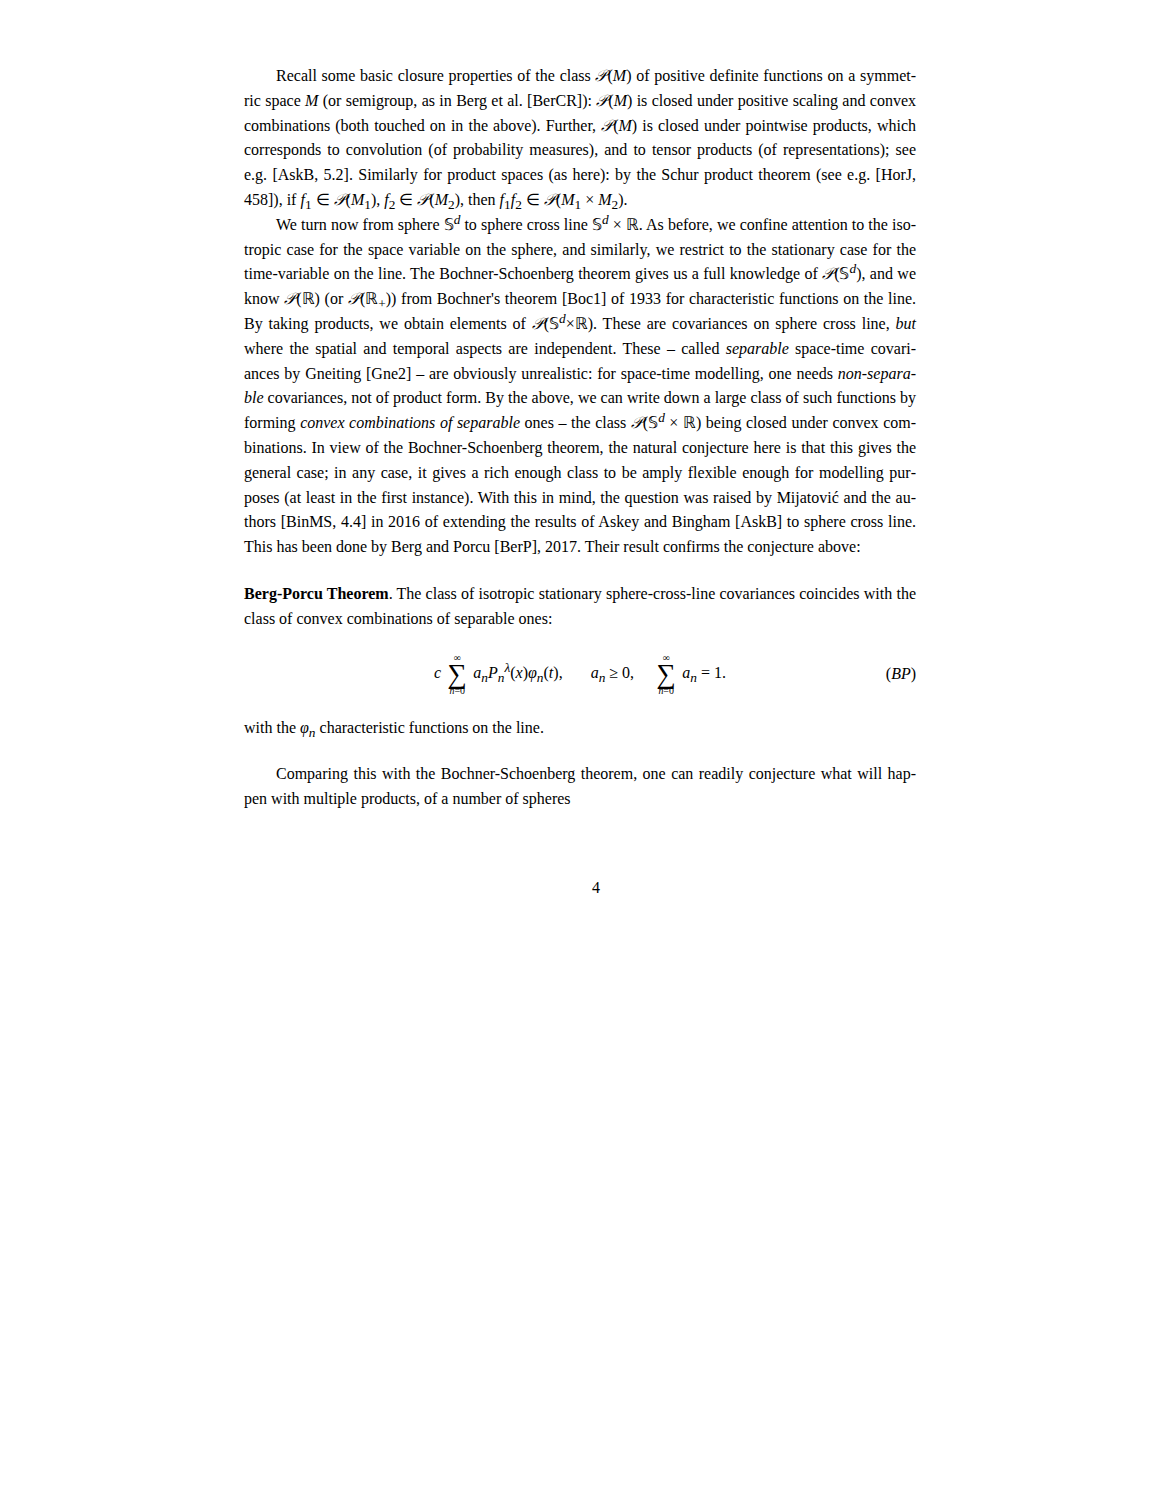Recall some basic closure properties of the class 𝒫(M) of positive definite functions on a symmetric space M (or semigroup, as in Berg et al. [BerCR]): 𝒫(M) is closed under positive scaling and convex combinations (both touched on in the above). Further, 𝒫(M) is closed under pointwise products, which corresponds to convolution (of probability measures), and to tensor products (of representations); see e.g. [AskB, 5.2]. Similarly for product spaces (as here): by the Schur product theorem (see e.g. [HorJ, 458]), if f1 ∈ 𝒫(M1), f2 ∈ 𝒫(M2), then f1f2 ∈ 𝒫(M1 × M2).
We turn now from sphere 𝕊d to sphere cross line 𝕊d × ℝ. As before, we confine attention to the isotropic case for the space variable on the sphere, and similarly, we restrict to the stationary case for the time-variable on the line. The Bochner-Schoenberg theorem gives us a full knowledge of 𝒫(𝕊d), and we know 𝒫(ℝ) (or 𝒫(ℝ+)) from Bochner's theorem [Boc1] of 1933 for characteristic functions on the line. By taking products, we obtain elements of 𝒫(𝕊d×ℝ). These are covariances on sphere cross line, but where the spatial and temporal aspects are independent. These – called separable space-time covariances by Gneiting [Gne2] – are obviously unrealistic: for space-time modelling, one needs non-separable covariances, not of product form. By the above, we can write down a large class of such functions by forming convex combinations of separable ones – the class 𝒫(𝕊d × ℝ) being closed under convex combinations. In view of the Bochner-Schoenberg theorem, the natural conjecture here is that this gives the general case; in any case, it gives a rich enough class to be amply flexible enough for modelling purposes (at least in the first instance). With this in mind, the question was raised by Mijatović and the authors [BinMS, 4.4] in 2016 of extending the results of Askey and Bingham [AskB] to sphere cross line. This has been done by Berg and Porcu [BerP], 2017. Their result confirms the conjecture above:
Berg-Porcu Theorem. The class of isotropic stationary sphere-cross-line covariances coincides with the class of convex combinations of separable ones:
c ∞∑n=0 anPnλ(x)φn(t), an ≥ 0, ∞∑n=0 an = 1. (BP)
with the φn characteristic functions on the line.
Comparing this with the Bochner-Schoenberg theorem, one can readily conjecture what will happen with multiple products, of a number of spheres
4